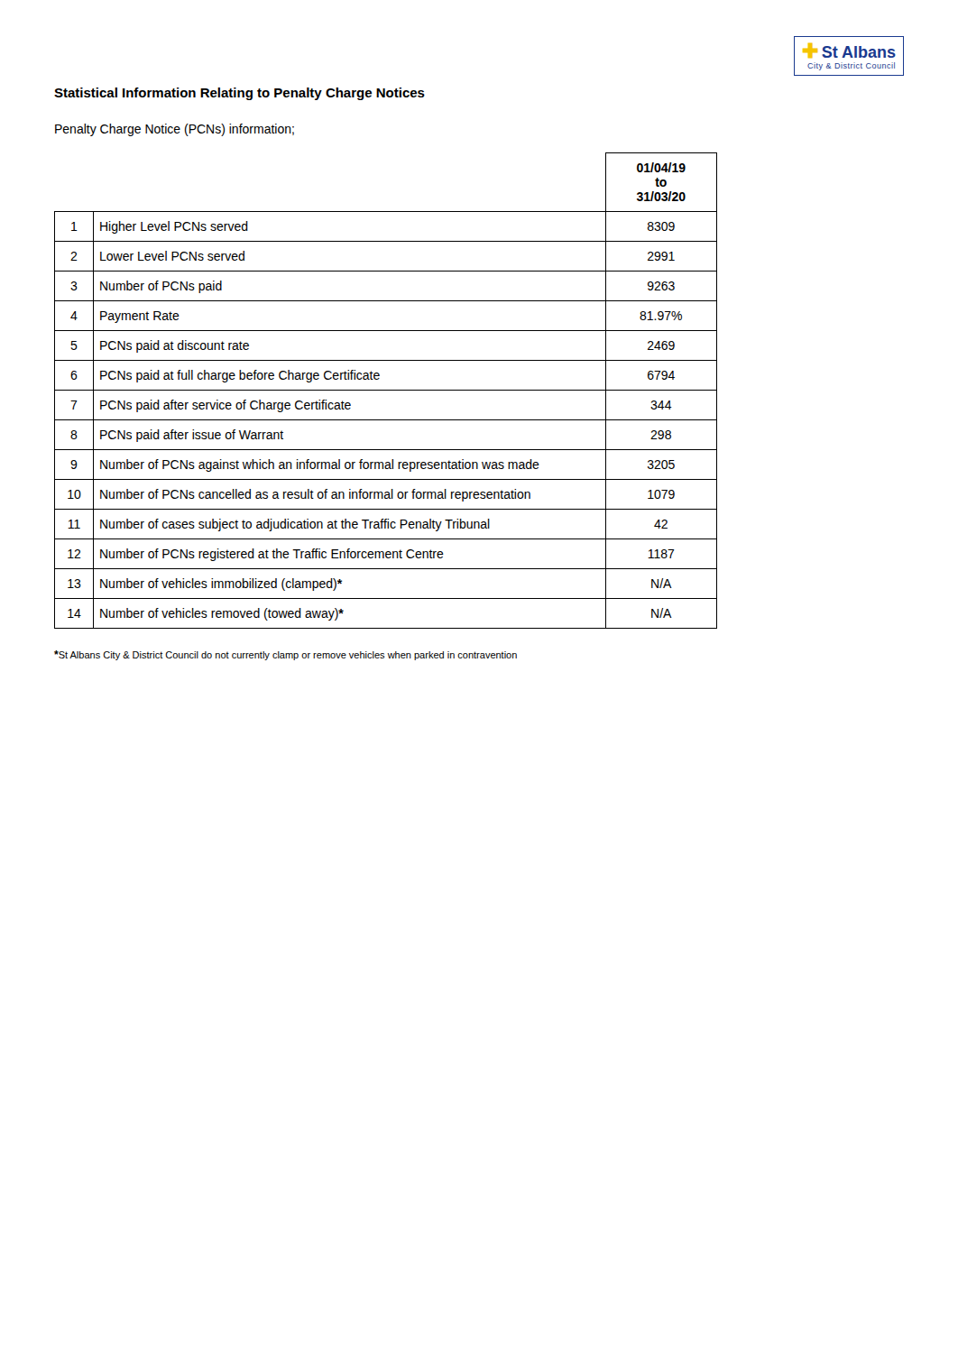✚St AlbansCity & District Council
Statistical Information Relating to Penalty Charge Notices
Penalty Charge Notice (PCNs) information;
| | | 01/04/19 to 31/03/20 |
| --- | --- | --- |
| 1 | Higher Level PCNs served | 8309 |
| 2 | Lower Level PCNs served | 2991 |
| 3 | Number of PCNs paid | 9263 |
| 4 | Payment Rate | 81.97% |
| 5 | PCNs paid at discount rate | 2469 |
| 6 | PCNs paid at full charge before Charge Certificate | 6794 |
| 7 | PCNs paid after service of Charge Certificate | 344 |
| 8 | PCNs paid after issue of Warrant | 298 |
| 9 | Number of PCNs against which an informal or formal representation was made | 3205 |
| 10 | Number of PCNs cancelled as a result of an informal or formal representation | 1079 |
| 11 | Number of cases subject to adjudication at the Traffic Penalty Tribunal | 42 |
| 12 | Number of PCNs registered at the Traffic Enforcement Centre | 1187 |
| 13 | Number of vehicles immobilized (clamped) * | N/A |
| 14 | Number of vehicles removed (towed away) * | N/A |
*St Albans City & District Council do not currently clamp or remove vehicles when parked in contravention